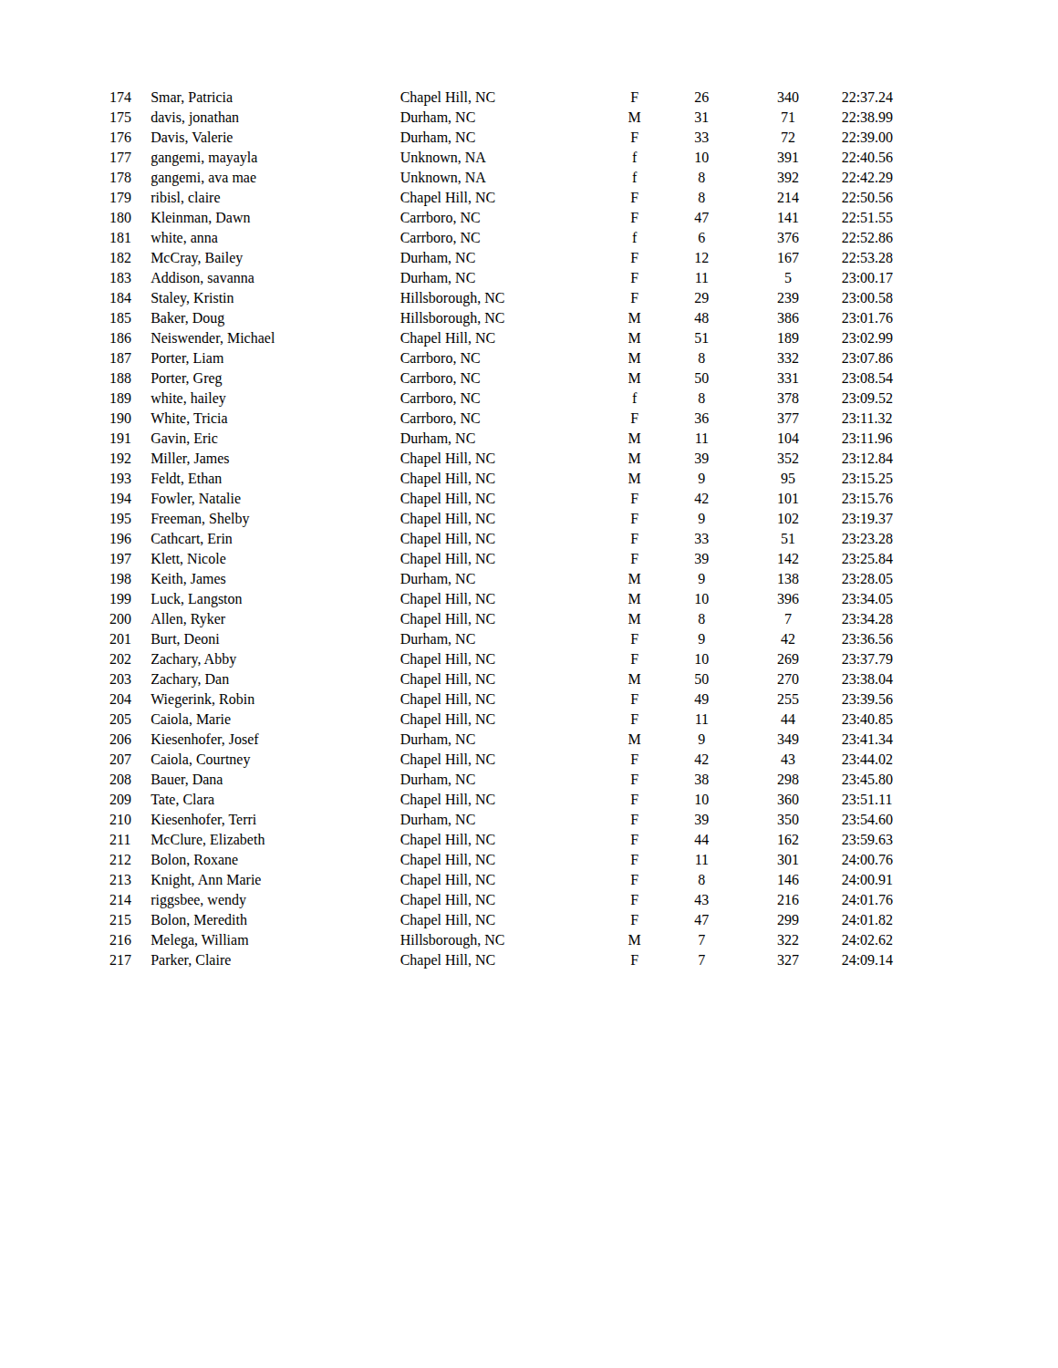| 174 | Smar, Patricia | Chapel Hill, NC | F | 26 | 340 | 22:37.24 |
| 175 | davis, jonathan | Durham, NC | M | 31 | 71 | 22:38.99 |
| 176 | Davis, Valerie | Durham, NC | F | 33 | 72 | 22:39.00 |
| 177 | gangemi, mayayla | Unknown, NA | f | 10 | 391 | 22:40.56 |
| 178 | gangemi, ava mae | Unknown, NA | f | 8 | 392 | 22:42.29 |
| 179 | ribisl, claire | Chapel Hill, NC | F | 8 | 214 | 22:50.56 |
| 180 | Kleinman, Dawn | Carrboro, NC | F | 47 | 141 | 22:51.55 |
| 181 | white, anna | Carrboro, NC | f | 6 | 376 | 22:52.86 |
| 182 | McCray, Bailey | Durham, NC | F | 12 | 167 | 22:53.28 |
| 183 | Addison, savanna | Durham, NC | F | 11 | 5 | 23:00.17 |
| 184 | Staley, Kristin | Hillsborough, NC | F | 29 | 239 | 23:00.58 |
| 185 | Baker, Doug | Hillsborough, NC | M | 48 | 386 | 23:01.76 |
| 186 | Neiswender, Michael | Chapel Hill, NC | M | 51 | 189 | 23:02.99 |
| 187 | Porter, Liam | Carrboro, NC | M | 8 | 332 | 23:07.86 |
| 188 | Porter, Greg | Carrboro, NC | M | 50 | 331 | 23:08.54 |
| 189 | white, hailey | Carrboro, NC | f | 8 | 378 | 23:09.52 |
| 190 | White, Tricia | Carrboro, NC | F | 36 | 377 | 23:11.32 |
| 191 | Gavin, Eric | Durham, NC | M | 11 | 104 | 23:11.96 |
| 192 | Miller, James | Chapel Hill, NC | M | 39 | 352 | 23:12.84 |
| 193 | Feldt, Ethan | Chapel Hill, NC | M | 9 | 95 | 23:15.25 |
| 194 | Fowler, Natalie | Chapel Hill, NC | F | 42 | 101 | 23:15.76 |
| 195 | Freeman, Shelby | Chapel Hill, NC | F | 9 | 102 | 23:19.37 |
| 196 | Cathcart, Erin | Chapel Hill, NC | F | 33 | 51 | 23:23.28 |
| 197 | Klett, Nicole | Chapel Hill, NC | F | 39 | 142 | 23:25.84 |
| 198 | Keith, James | Durham, NC | M | 9 | 138 | 23:28.05 |
| 199 | Luck, Langston | Chapel Hill, NC | M | 10 | 396 | 23:34.05 |
| 200 | Allen, Ryker | Chapel Hill, NC | M | 8 | 7 | 23:34.28 |
| 201 | Burt, Deoni | Durham, NC | F | 9 | 42 | 23:36.56 |
| 202 | Zachary, Abby | Chapel Hill, NC | F | 10 | 269 | 23:37.79 |
| 203 | Zachary, Dan | Chapel Hill, NC | M | 50 | 270 | 23:38.04 |
| 204 | Wiegerink, Robin | Chapel Hill, NC | F | 49 | 255 | 23:39.56 |
| 205 | Caiola, Marie | Chapel Hill, NC | F | 11 | 44 | 23:40.85 |
| 206 | Kiesenhofer, Josef | Durham, NC | M | 9 | 349 | 23:41.34 |
| 207 | Caiola, Courtney | Chapel Hill, NC | F | 42 | 43 | 23:44.02 |
| 208 | Bauer, Dana | Durham, NC | F | 38 | 298 | 23:45.80 |
| 209 | Tate, Clara | Chapel Hill, NC | F | 10 | 360 | 23:51.11 |
| 210 | Kiesenhofer, Terri | Durham, NC | F | 39 | 350 | 23:54.60 |
| 211 | McClure, Elizabeth | Chapel Hill, NC | F | 44 | 162 | 23:59.63 |
| 212 | Bolon, Roxane | Chapel Hill, NC | F | 11 | 301 | 24:00.76 |
| 213 | Knight, Ann Marie | Chapel Hill, NC | F | 8 | 146 | 24:00.91 |
| 214 | riggsbee, wendy | Chapel Hill, NC | F | 43 | 216 | 24:01.76 |
| 215 | Bolon, Meredith | Chapel Hill, NC | F | 47 | 299 | 24:01.82 |
| 216 | Melega, William | Hillsborough, NC | M | 7 | 322 | 24:02.62 |
| 217 | Parker, Claire | Chapel Hill, NC | F | 7 | 327 | 24:09.14 |